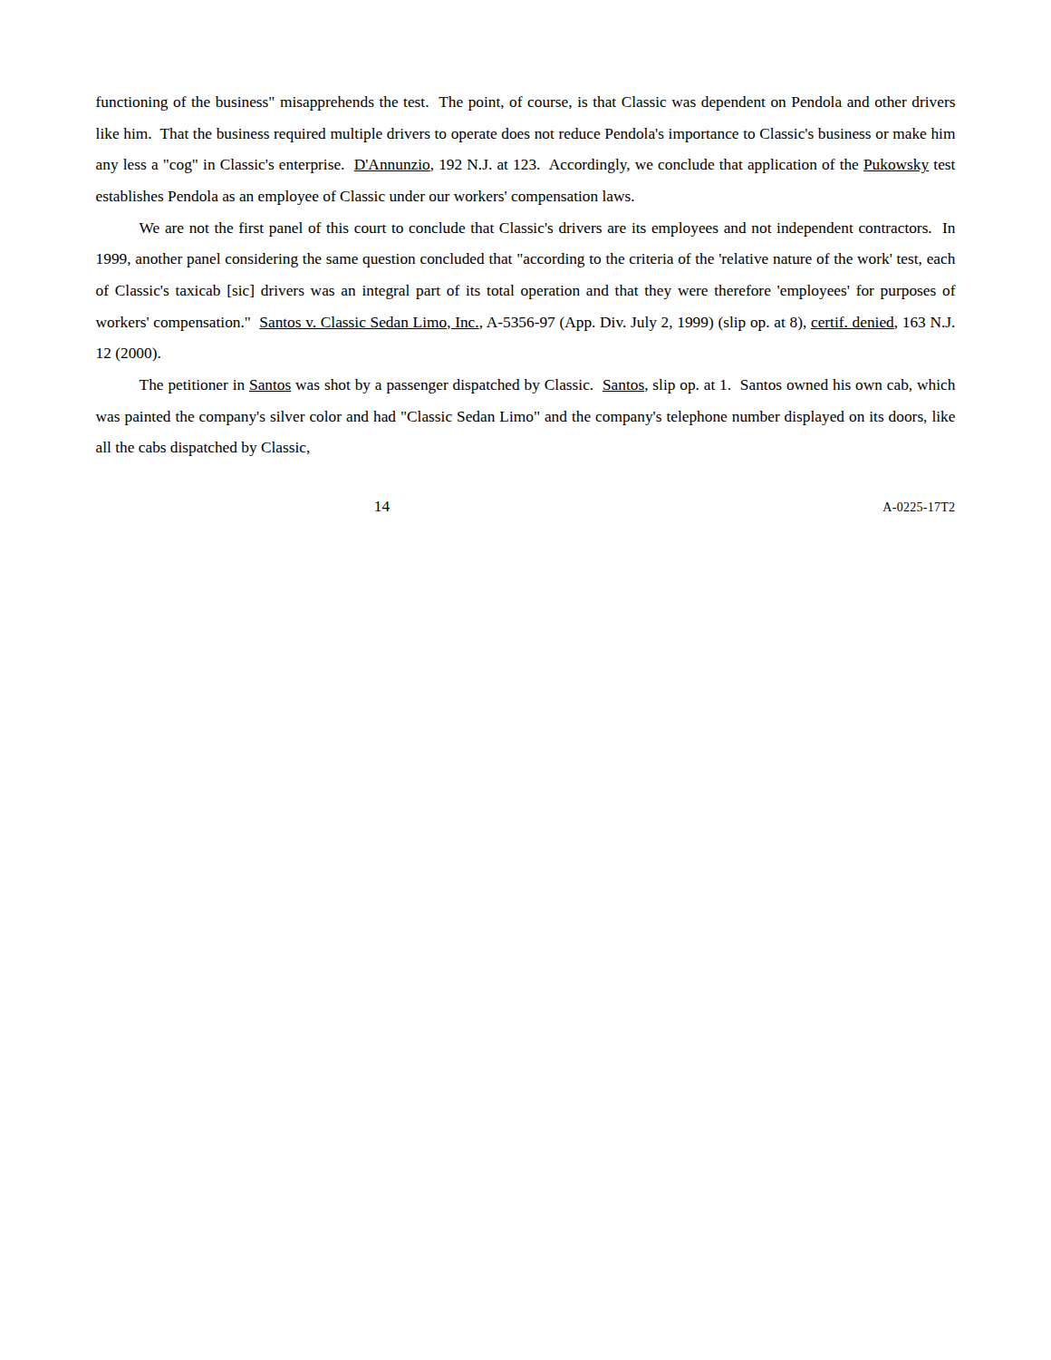functioning of the business" misapprehends the test. The point, of course, is that Classic was dependent on Pendola and other drivers like him. That the business required multiple drivers to operate does not reduce Pendola's importance to Classic's business or make him any less a "cog" in Classic's enterprise. D'Annunzio, 192 N.J. at 123. Accordingly, we conclude that application of the Pukowsky test establishes Pendola as an employee of Classic under our workers' compensation laws.
We are not the first panel of this court to conclude that Classic's drivers are its employees and not independent contractors. In 1999, another panel considering the same question concluded that "according to the criteria of the 'relative nature of the work' test, each of Classic's taxicab [sic] drivers was an integral part of its total operation and that they were therefore 'employees' for purposes of workers' compensation." Santos v. Classic Sedan Limo, Inc., A-5356-97 (App. Div. July 2, 1999) (slip op. at 8), certif. denied, 163 N.J. 12 (2000).
The petitioner in Santos was shot by a passenger dispatched by Classic. Santos, slip op. at 1. Santos owned his own cab, which was painted the company's silver color and had "Classic Sedan Limo" and the company's telephone number displayed on its doors, like all the cabs dispatched by Classic,
14 A-0225-17T2